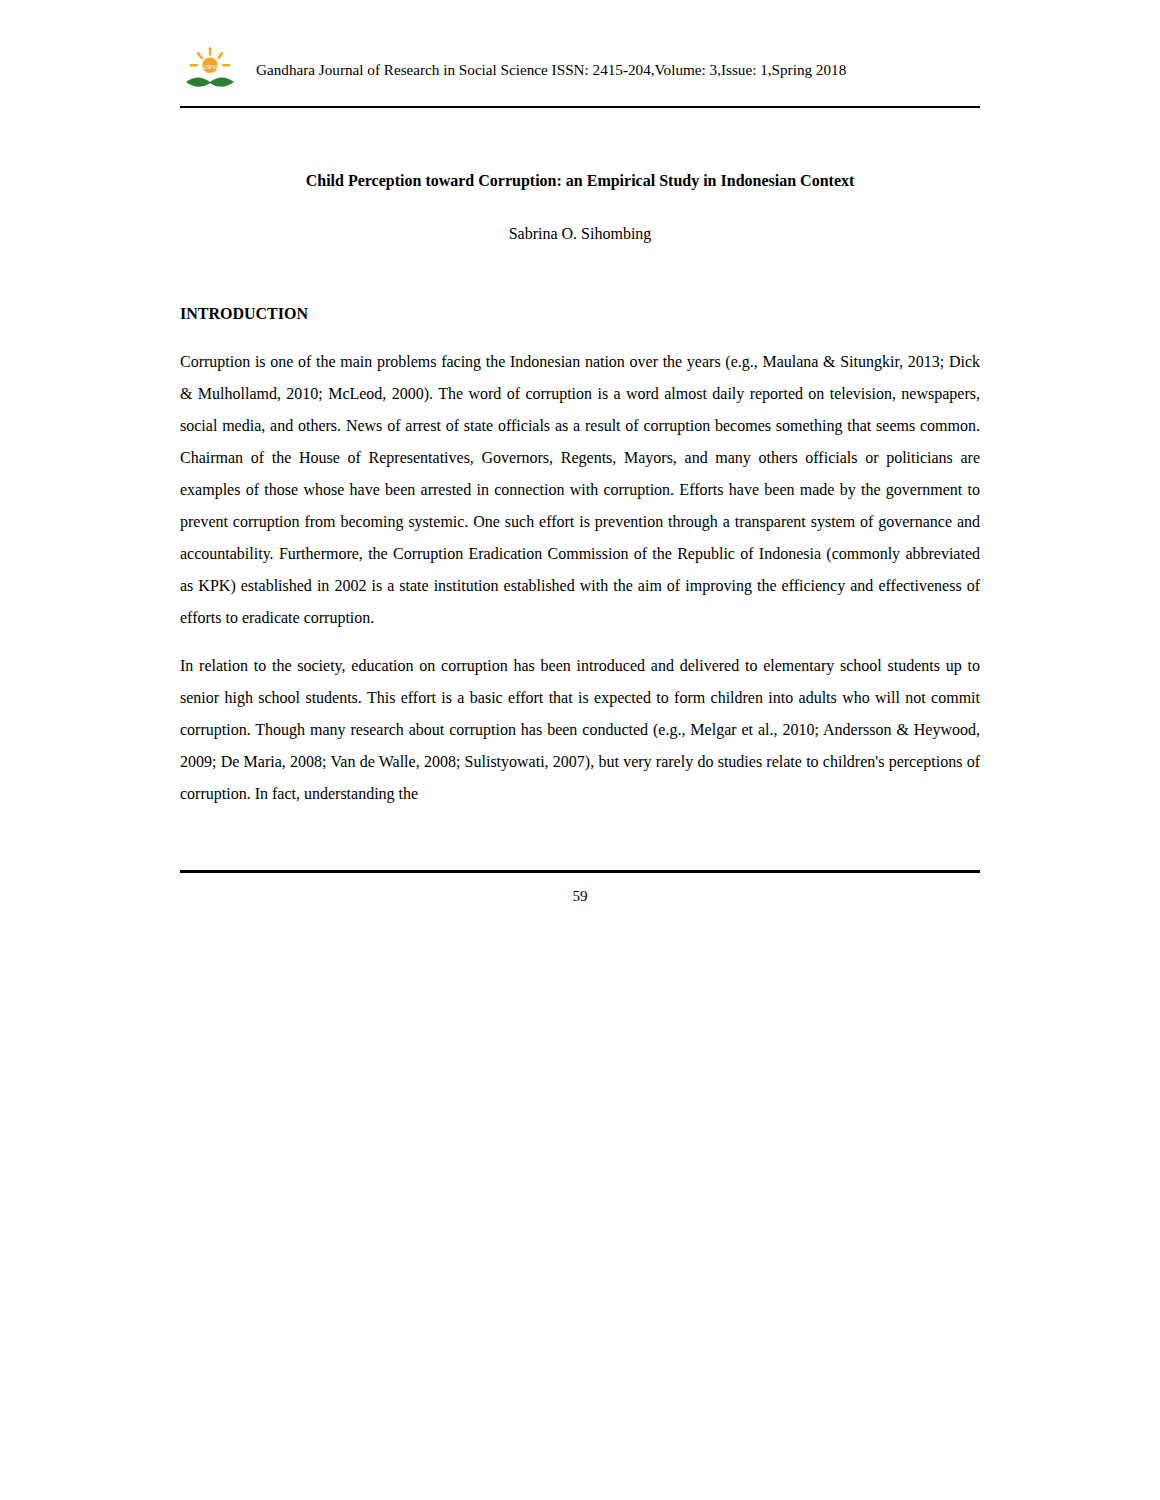GJRSS
Gandhara Journal of Research in Social Science ISSN: 2415-204,Volume: 3,Issue: 1,Spring 2018
Child Perception toward Corruption: an Empirical Study in Indonesian Context
Sabrina O. Sihombing
INTRODUCTION
Corruption is one of the main problems facing the Indonesian nation over the years (e.g., Maulana & Situngkir, 2013; Dick & Mulhollamd, 2010; McLeod, 2000). The word of corruption is a word almost daily reported on television, newspapers, social media, and others. News of arrest of state officials as a result of corruption becomes something that seems common. Chairman of the House of Representatives, Governors, Regents, Mayors, and many others officials or politicians are examples of those whose have been arrested in connection with corruption. Efforts have been made by the government to prevent corruption from becoming systemic. One such effort is prevention through a transparent system of governance and accountability. Furthermore, the Corruption Eradication Commission of the Republic of Indonesia (commonly abbreviated as KPK) established in 2002 is a state institution established with the aim of improving the efficiency and effectiveness of efforts to eradicate corruption.
In relation to the society, education on corruption has been introduced and delivered to elementary school students up to senior high school students. This effort is a basic effort that is expected to form children into adults who will not commit corruption. Though many research about corruption has been conducted (e.g., Melgar et al., 2010; Andersson & Heywood, 2009; De Maria, 2008; Van de Walle, 2008; Sulistyowati, 2007), but very rarely do studies relate to children's perceptions of corruption. In fact, understanding the
59